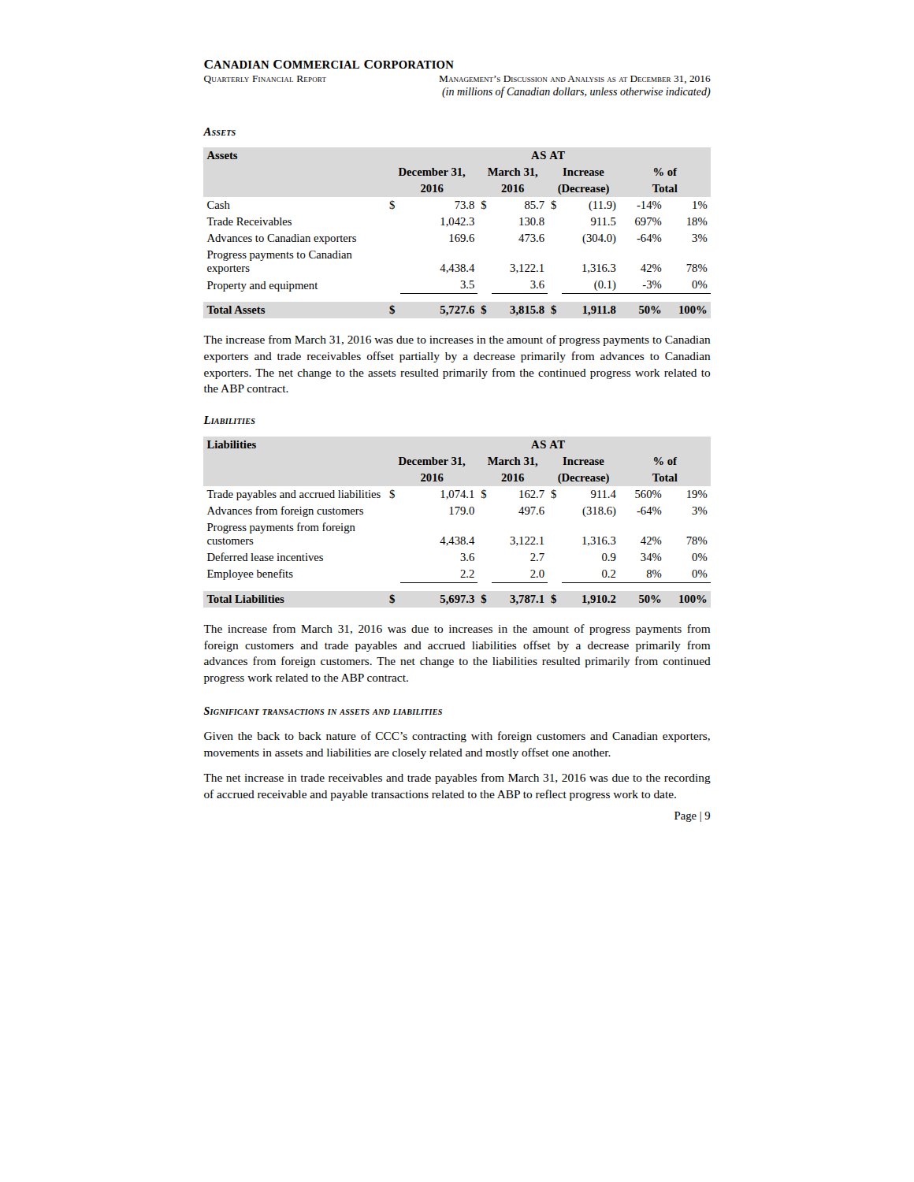CANADIAN COMMERCIAL CORPORATION
Quarterly Financial Report
Management’s Discussion and Analysis as at December 31, 2016
(in millions of Canadian dollars, unless otherwise indicated)
Assets
| Assets | AS AT |
| | December 31, | March 31, | Increase | % of |
| | 2016 | 2016 | (Decrease) | Total |
| Cash | $ | 73.8 | $ | 85.7 | $ | (11.9) | -14% | 1% |
| Trade Receivables | | 1,042.3 | | 130.8 | | 911.5 | 697% | 18% |
| Advances to Canadian exporters | | 169.6 | | 473.6 | | (304.0) | -64% | 3% |
| Progress payments to Canadian exporters | | 4,438.4 | | 3,122.1 | | 1,316.3 | 42% | 78% |
| Property and equipment | | 3.5 | | 3.6 | | (0.1) | -3% | 0% |
| Total Assets | $ | 5,727.6 | $ | 3,815.8 | $ | 1,911.8 | 50% | 100% |
The increase from March 31, 2016 was due to increases in the amount of progress payments to Canadian exporters and trade receivables offset partially by a decrease primarily from advances to Canadian exporters. The net change to the assets resulted primarily from the continued progress work related to the ABP contract.
Liabilities
| Liabilities | AS AT |
| | December 31, | March 31, | Increase | % of |
| | 2016 | 2016 | (Decrease) | Total |
| Trade payables and accrued liabilities | $ | 1,074.1 | $ | 162.7 | $ | 911.4 | 560% | 19% |
| Advances from foreign customers | | 179.0 | | 497.6 | | (318.6) | -64% | 3% |
| Progress payments from foreign customers | | 4,438.4 | | 3,122.1 | | 1,316.3 | 42% | 78% |
| Deferred lease incentives | | 3.6 | | 2.7 | | 0.9 | 34% | 0% |
| Employee benefits | | 2.2 | | 2.0 | | 0.2 | 8% | 0% |
| Total Liabilities | $ | 5,697.3 | $ | 3,787.1 | $ | 1,910.2 | 50% | 100% |
The increase from March 31, 2016 was due to increases in the amount of progress payments from foreign customers and trade payables and accrued liabilities offset by a decrease primarily from advances from foreign customers. The net change to the liabilities resulted primarily from continued progress work related to the ABP contract.
Significant transactions in assets and liabilities
Given the back to back nature of CCC’s contracting with foreign customers and Canadian exporters, movements in assets and liabilities are closely related and mostly offset one another.
The net increase in trade receivables and trade payables from March 31, 2016 was due to the recording of accrued receivable and payable transactions related to the ABP to reflect progress work to date.
Page | 9